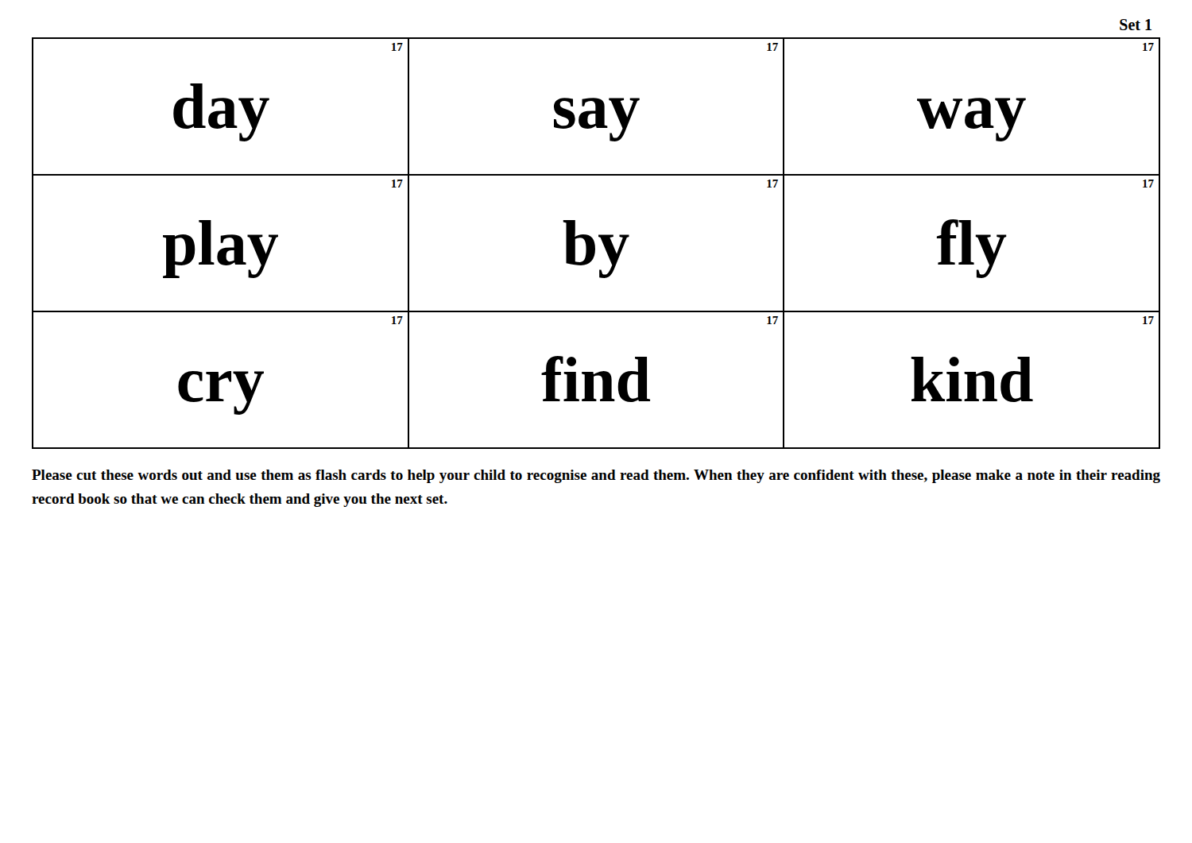Set 1
| 17 day | 17 say | 17 way |
| 17 play | 17 by | 17 fly |
| 17 cry | 17 find | 17 kind |
Please cut these words out and use them as flash cards to help your child to recognise and read them. When they are confident with these, please make a note in their reading record book so that we can check them and give you the next set.